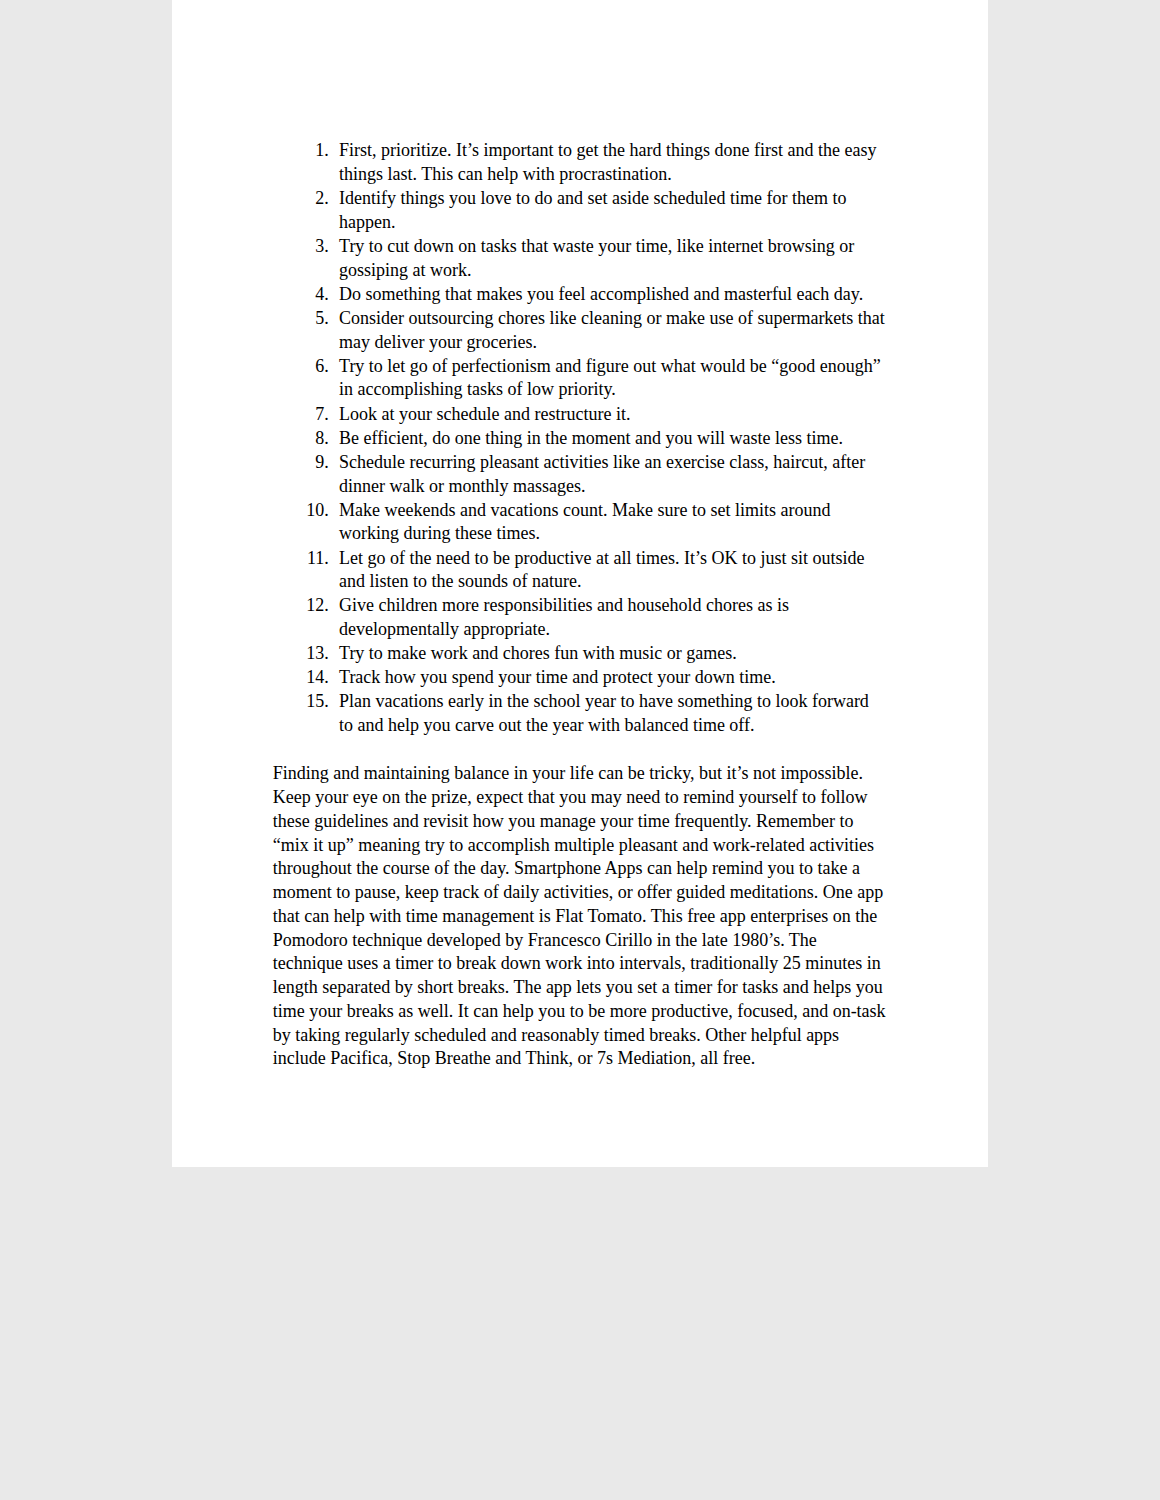First, prioritize. It’s important to get the hard things done first and the easy things last. This can help with procrastination.
Identify things you love to do and set aside scheduled time for them to happen.
Try to cut down on tasks that waste your time, like internet browsing or gossiping at work.
Do something that makes you feel accomplished and masterful each day.
Consider outsourcing chores like cleaning or make use of supermarkets that may deliver your groceries.
Try to let go of perfectionism and figure out what would be “good enough” in accomplishing tasks of low priority.
Look at your schedule and restructure it.
Be efficient, do one thing in the moment and you will waste less time.
Schedule recurring pleasant activities like an exercise class, haircut, after dinner walk or monthly massages.
Make weekends and vacations count. Make sure to set limits around working during these times.
Let go of the need to be productive at all times. It’s OK to just sit outside and listen to the sounds of nature.
Give children more responsibilities and household chores as is developmentally appropriate.
Try to make work and chores fun with music or games.
Track how you spend your time and protect your down time.
Plan vacations early in the school year to have something to look forward to and help you carve out the year with balanced time off.
Finding and maintaining balance in your life can be tricky, but it’s not impossible. Keep your eye on the prize, expect that you may need to remind yourself to follow these guidelines and revisit how you manage your time frequently. Remember to “mix it up” meaning try to accomplish multiple pleasant and work-related activities throughout the course of the day. Smartphone Apps can help remind you to take a moment to pause, keep track of daily activities, or offer guided meditations. One app that can help with time management is Flat Tomato. This free app enterprises on the Pomodoro technique developed by Francesco Cirillo in the late 1980’s. The technique uses a timer to break down work into intervals, traditionally 25 minutes in length separated by short breaks. The app lets you set a timer for tasks and helps you time your breaks as well. It can help you to be more productive, focused, and on-task by taking regularly scheduled and reasonably timed breaks. Other helpful apps include Pacifica, Stop Breathe and Think, or 7s Mediation, all free.